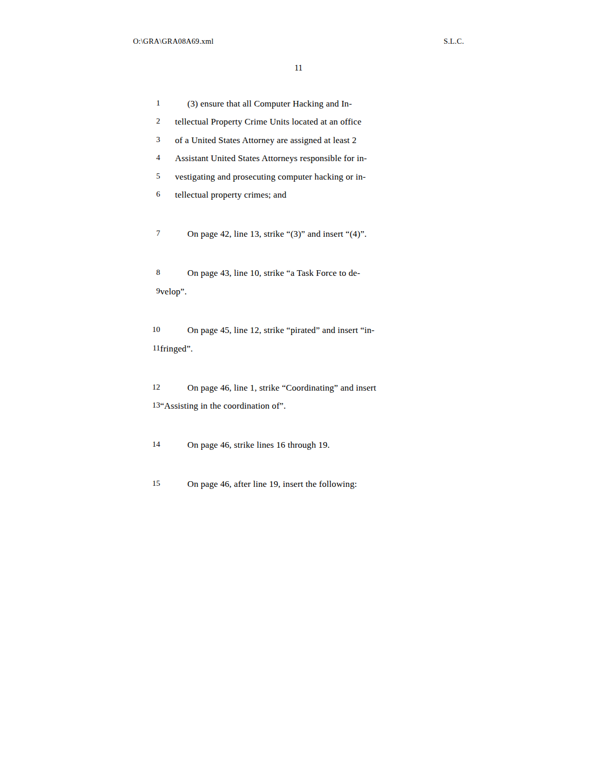O:\GRA\GRA08A69.xml S.L.C.
11
| 1 | (3) ensure that all Computer Hacking and In- |
| 2 | tellectual Property Crime Units located at an office |
| 3 | of a United States Attorney are assigned at least 2 |
| 4 | Assistant United States Attorneys responsible for in- |
| 5 | vestigating and prosecuting computer hacking or in- |
| 6 | tellectual property crimes; and |
| 7 | On page 42, line 13, strike “(3)” and insert “(4)”. |
| 8 | On page 43, line 10, strike “a Task Force to de- |
| 9 | velop”. |
| 10 | On page 45, line 12, strike “pirated” and insert “in- |
| 11 | fringed”. |
| 12 | On page 46, line 1, strike “Coordinating” and insert |
| 13 | “Assisting in the coordination of”. |
| 14 | On page 46, strike lines 16 through 19. |
| 15 | On page 46, after line 19, insert the following: |